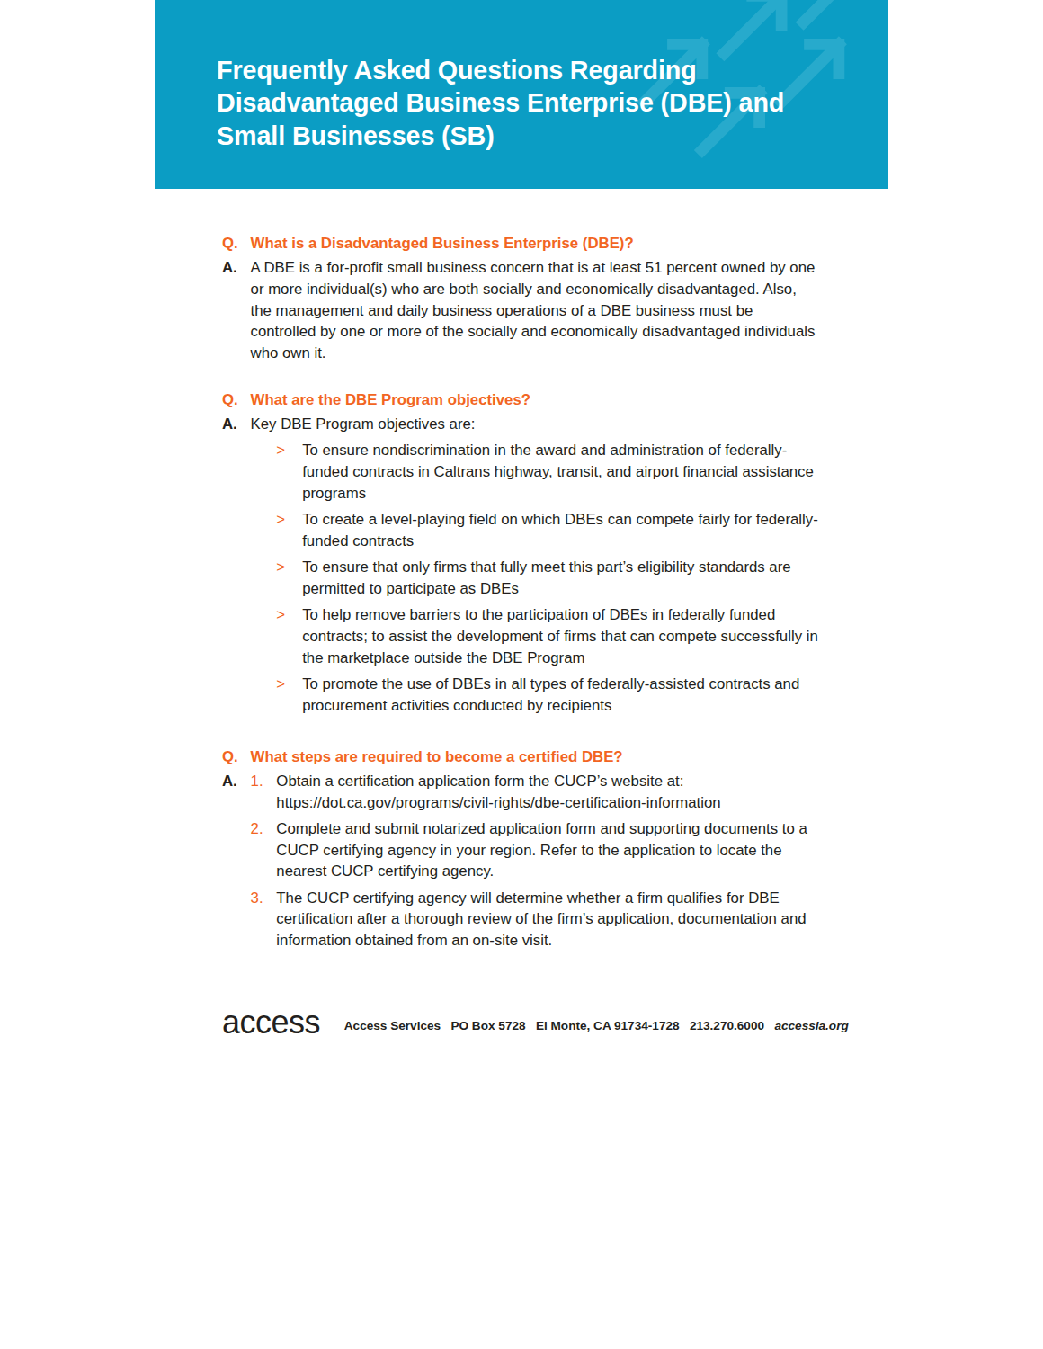Frequently Asked Questions Regarding Disadvantaged Business Enterprise (DBE) and Small Businesses (SB)
Q. What is a Disadvantaged Business Enterprise (DBE)?
A.
A DBE is a for-profit small business concern that is at least 51 percent owned by one or more individual(s) who are both socially and economically disadvantaged. Also, the management and daily business operations of a DBE business must be controlled by one or more of the socially and economically disadvantaged individuals who own it.
Q. What are the DBE Program objectives?
A.
Key DBE Program objectives are:
To ensure nondiscrimination in the award and administration of federally-funded contracts in Caltrans highway, transit, and airport financial assistance programs
To create a level-playing field on which DBEs can compete fairly for federally-funded contracts
To ensure that only firms that fully meet this part’s eligibility standards are permitted to participate as DBEs
To help remove barriers to the participation of DBEs in federally funded contracts; to assist the development of firms that can compete successfully in the marketplace outside the DBE Program
To promote the use of DBEs in all types of federally-assisted contracts and procurement activities conducted by recipients
Q. What steps are required to become a certified DBE?
A.
Obtain a certification application form the CUCP’s website at: https://dot.ca.gov/programs/civil-rights/dbe-certification-information
Complete and submit notarized application form and supporting documents to a CUCP certifying agency in your region. Refer to the application to locate the nearest CUCP certifying agency.
The CUCP certifying agency will determine whether a firm qualifies for DBE certification after a thorough review of the firm’s application, documentation and information obtained from an on-site visit.
access
Access Services PO Box 5728 El Monte, CA 91734-1728 213.270.6000 accessla.org